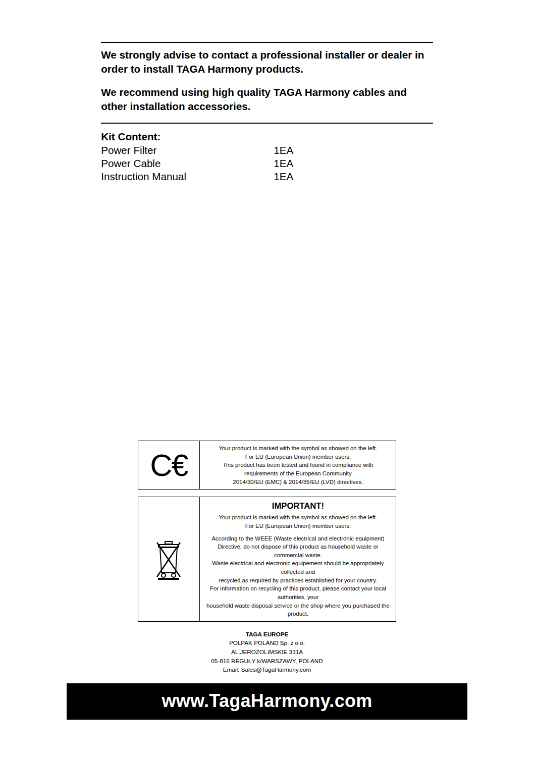We strongly advise to contact a professional installer or dealer in order to install TAGA Harmony products.
We recommend using high quality TAGA Harmony cables and other installation accessories.
Kit Content:
| Power Filter | 1EA |
| Power Cable | 1EA |
| Instruction Manual | 1EA |
| C€ | Your product is marked with the symbol as showed on the left. For EU (European Union) member users: This product has been tested and found in compliance with requirements of the European Community 2014/30/EU (EMC) & 2014/35/EU (LVD) directives. |
| | IMPORTANT! Your product is marked with the symbol as showed on the left. For EU (European Union) member users: According to the WEEE (Waste electrical and electronic equipment) Directive, do not dispose of this product as household waste or commercial waste. Waste electrical and electronic equipement should be appropriately collected and recycled as required by practices established for your country. For information on recycling of this product, please contact your local authorities, your household waste disposal service or the shop where you purchased the product. |
TAGA EUROPE
POLPAK POLAND Sp. z o.o.
AL.JEROZOLIMSKIE 331A
05-816 REGUŁY k/WARSZAWY, POLAND
Email: Sales@TagaHarmony.com
www.TagaHarmony.com